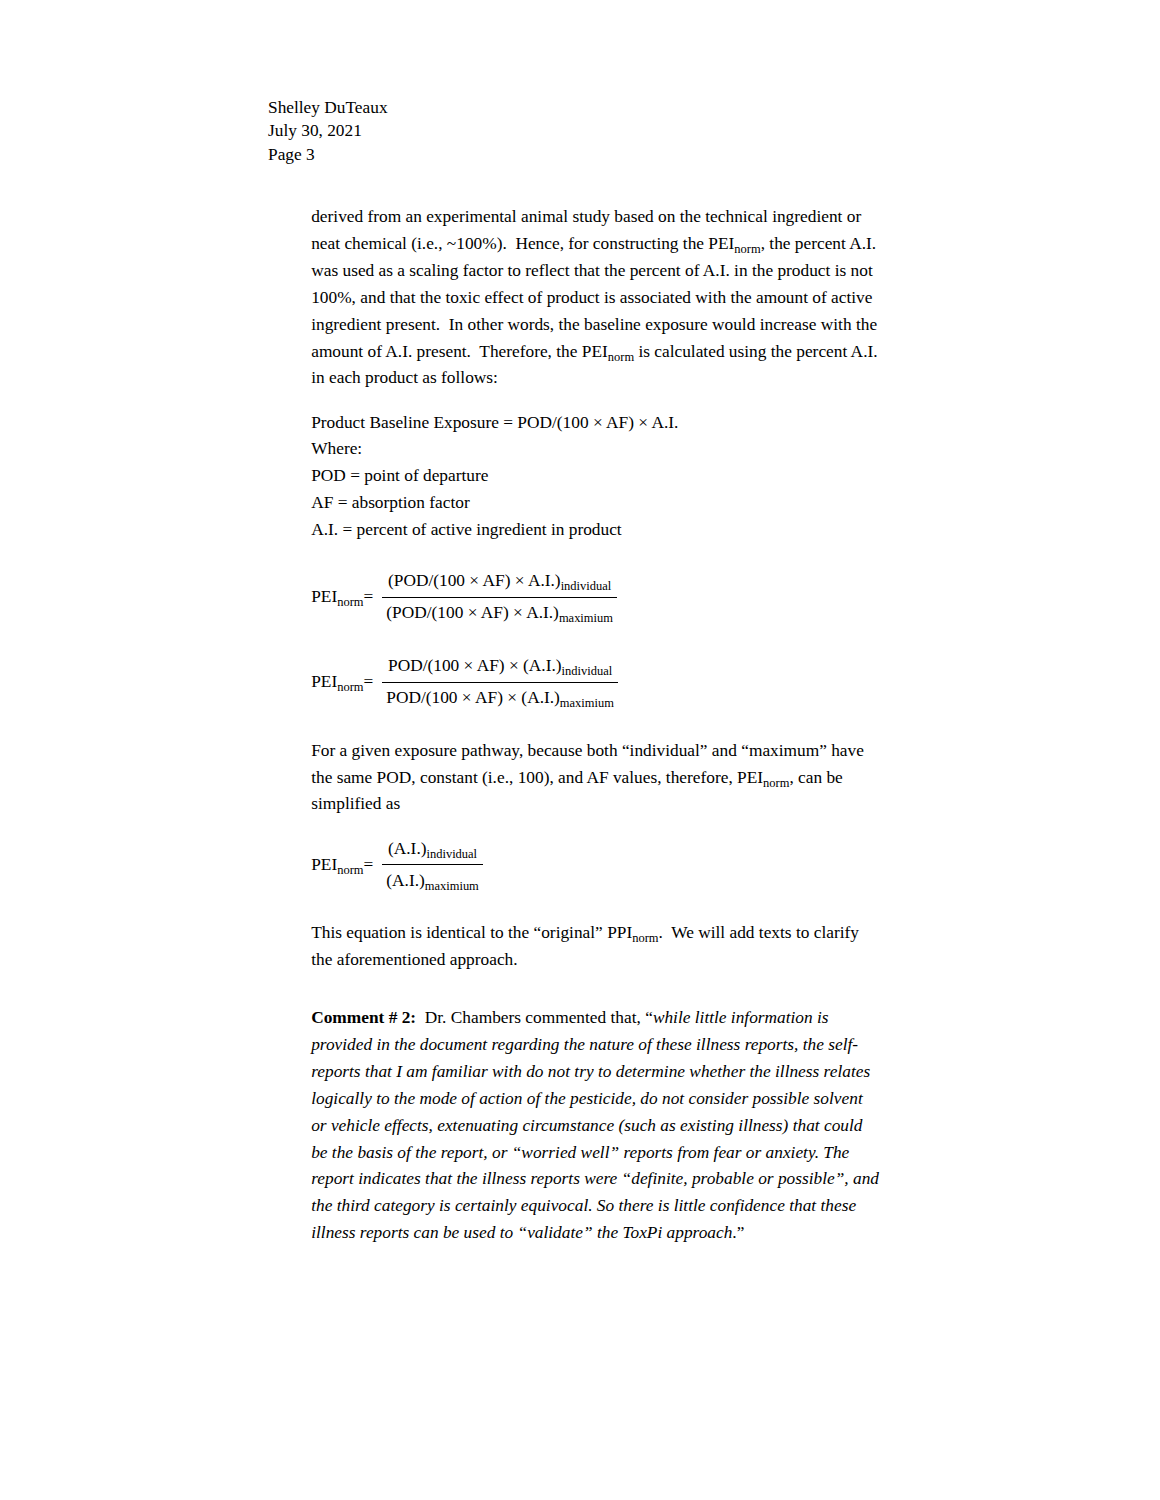Shelley DuTeaux
July 30, 2021
Page 3
derived from an experimental animal study based on the technical ingredient or neat chemical (i.e., ~100%). Hence, for constructing the PEInorm, the percent A.I. was used as a scaling factor to reflect that the percent of A.I. in the product is not 100%, and that the toxic effect of product is associated with the amount of active ingredient present. In other words, the baseline exposure would increase with the amount of A.I. present. Therefore, the PEInorm is calculated using the percent A.I. in each product as follows:
Product Baseline Exposure = POD/(100 × AF) × A.I.
Where:
POD = point of departure
AF = absorption factor
A.I. = percent of active ingredient in product
PEInorm= (POD/(100 × AF) × A.I.)individual (POD/(100 × AF) × A.I.)maximium
PEInorm= POD/(100 × AF) × (A.I.)individual POD/(100 × AF) × (A.I.)maximium
For a given exposure pathway, because both “individual” and “maximum” have the same POD, constant (i.e., 100), and AF values, therefore, PEInorm, can be simplified as
PEInorm= (A.I.)individual (A.I.)maximium
This equation is identical to the “original” PPInorm. We will add texts to clarify the aforementioned approach.
Comment # 2: Dr. Chambers commented that, “while little information is provided in the document regarding the nature of these illness reports, the self-reports that I am familiar with do not try to determine whether the illness relates logically to the mode of action of the pesticide, do not consider possible solvent or vehicle effects, extenuating circumstance (such as existing illness) that could be the basis of the report, or “worried well” reports from fear or anxiety. The report indicates that the illness reports were “definite, probable or possible”, and the third category is certainly equivocal. So there is little confidence that these illness reports can be used to “validate” the ToxPi approach.”